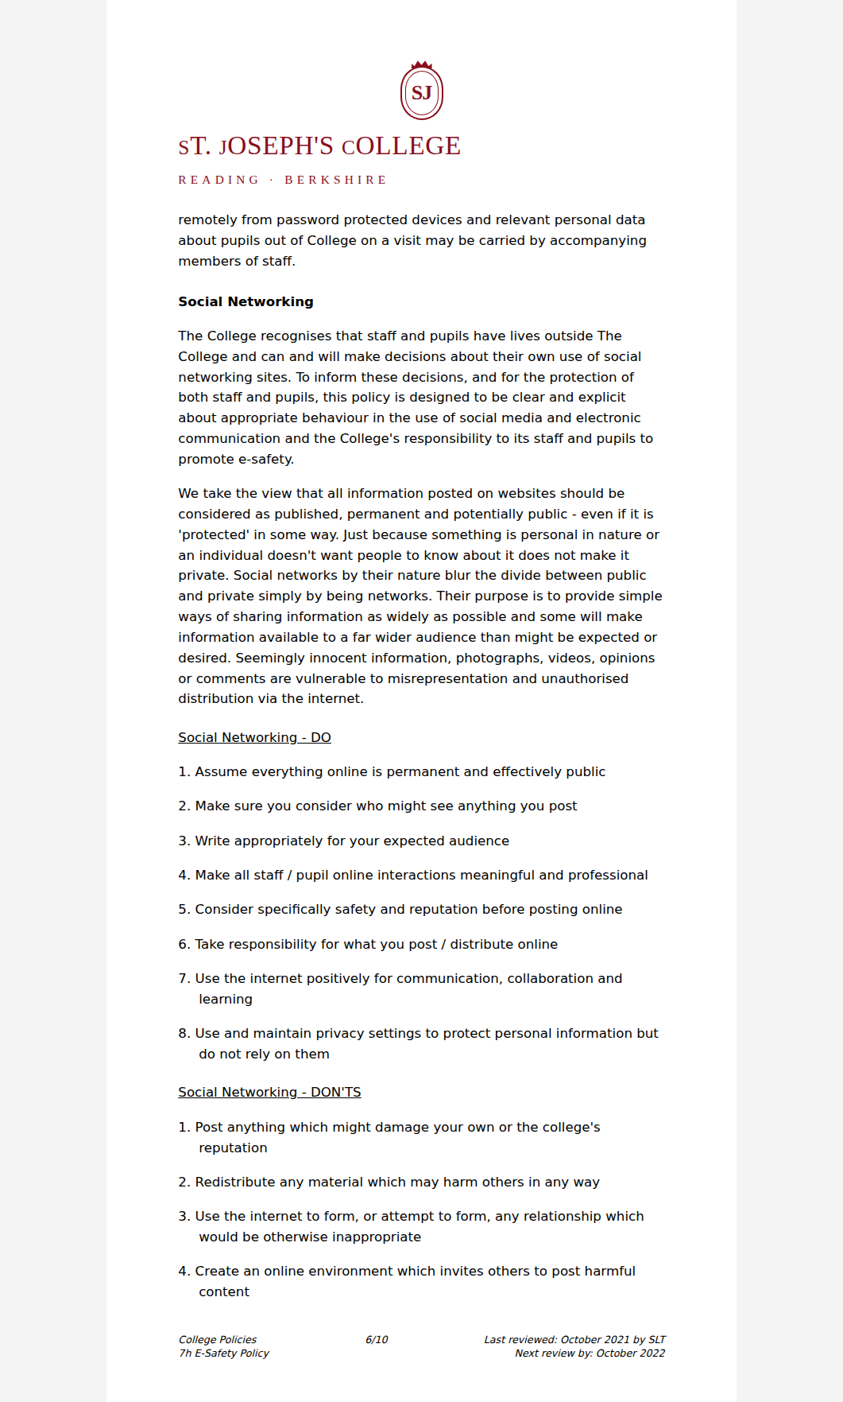SJ
ST. JOSEPH'S COLLEGE
Reading · Berkshire
remotely from password protected devices and relevant personal data about pupils out of College on a visit may be carried by accompanying members of staff.
Social Networking
The College recognises that staff and pupils have lives outside The College and can and will make decisions about their own use of social networking sites. To inform these decisions, and for the protection of both staff and pupils, this policy is designed to be clear and explicit about appropriate behaviour in the use of social media and electronic communication and the College's responsibility to its staff and pupils to promote e-safety.
We take the view that all information posted on websites should be considered as published, permanent and potentially public - even if it is 'protected' in some way. Just because something is personal in nature or an individual doesn't want people to know about it does not make it private. Social networks by their nature blur the divide between public and private simply by being networks. Their purpose is to provide simple ways of sharing information as widely as possible and some will make information available to a far wider audience than might be expected or desired. Seemingly innocent information, photographs, videos, opinions or comments are vulnerable to misrepresentation and unauthorised distribution via the internet.
Social Networking - DO
Assume everything online is permanent and effectively public
Make sure you consider who might see anything you post
Write appropriately for your expected audience
Make all staff / pupil online interactions meaningful and professional
Consider specifically safety and reputation before posting online
Take responsibility for what you post / distribute online
Use the internet positively for communication, collaboration and learning
Use and maintain privacy settings to protect personal information but do not rely on them
Social Networking - DON'TS
Post anything which might damage your own or the college's reputation
Redistribute any material which may harm others in any way
Use the internet to form, or attempt to form, any relationship which would be otherwise inappropriate
Create an online environment which invites others to post harmful content
College Policies 7h E-Safety Policy
6/10
Last reviewed: October 2021 by SLT Next review by: October 2022